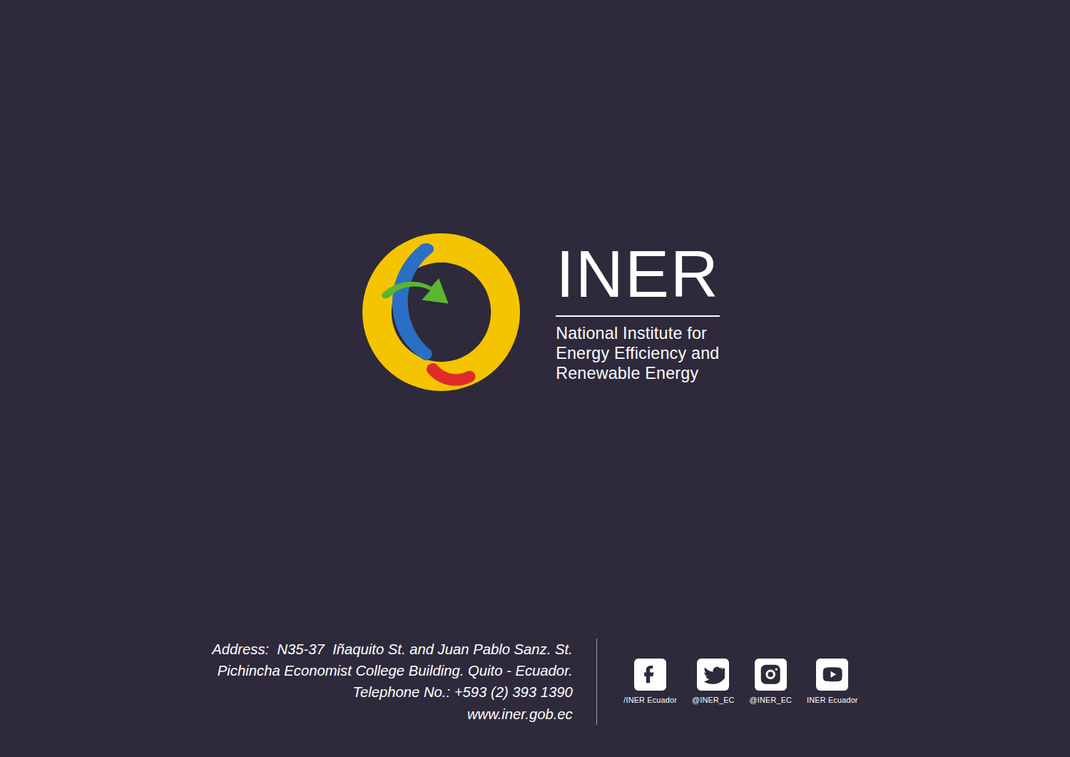INER National Institute for
Energy Efficiency and
Renewable Energy
Address: N35-37 Iñaquito St. and Juan Pablo Sanz. St.
Pichincha Economist College Building. Quito - Ecuador.
Telephone No.: +593 (2) 393 1390
www.iner.gob.ec
/INER Ecuador
@INER_EC
@INER_EC
INER Ecuador